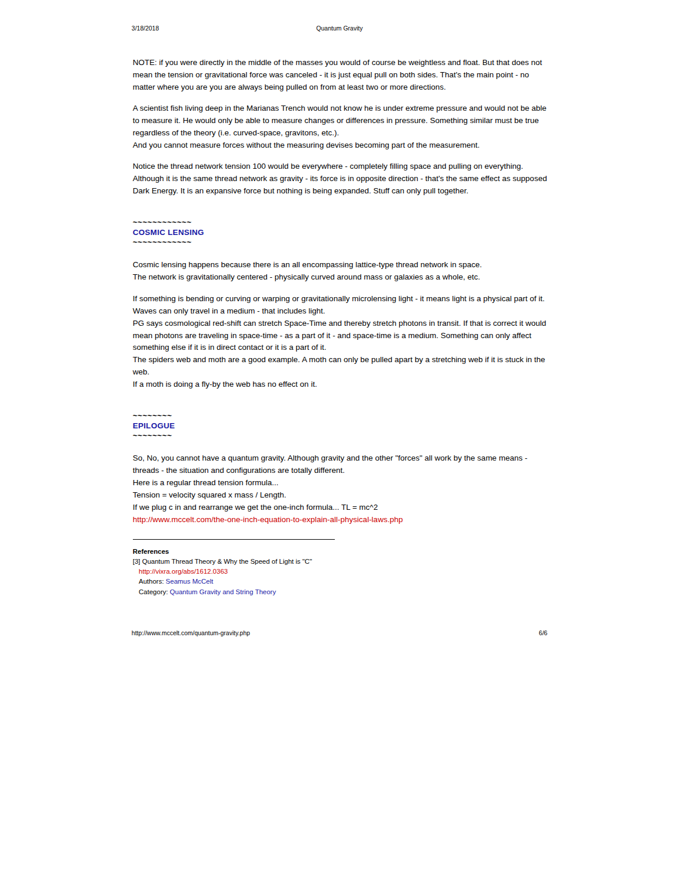3/18/2018 Quantum Gravity
NOTE: if you were directly in the middle of the masses you would of course be weightless and float. But that does not mean the tension or gravitational force was canceled - it is just equal pull on both sides. That's the main point - no matter where you are you are always being pulled on from at least two or more directions.
A scientist fish living deep in the Marianas Trench would not know he is under extreme pressure and would not be able to measure it. He would only be able to measure changes or differences in pressure. Something similar must be true regardless of the theory (i.e. curved-space, gravitons, etc.).
And you cannot measure forces without the measuring devises becoming part of the measurement.
Notice the thread network tension 100 would be everywhere - completely filling space and pulling on everything. Although it is the same thread network as gravity - its force is in opposite direction - that's the same effect as supposed Dark Energy. It is an expansive force but nothing is being expanded. Stuff can only pull together.
~~~~~~~~~~~~
COSMIC LENSING
~~~~~~~~~~~~
Cosmic lensing happens because there is an all encompassing lattice-type thread network in space.
The network is gravitationally centered - physically curved around mass or galaxies as a whole, etc.
If something is bending or curving or warping or gravitationally microlensing light - it means light is a physical part of it.
Waves can only travel in a medium - that includes light.
PG says cosmological red-shift can stretch Space-Time and thereby stretch photons in transit. If that is correct it would mean photons are traveling in space-time - as a part of it - and space-time is a medium. Something can only affect something else if it is in direct contact or it is a part of it.
The spiders web and moth are a good example. A moth can only be pulled apart by a stretching web if it is stuck in the web.
If a moth is doing a fly-by the web has no effect on it.
~~~~~~~~
EPILOGUE
~~~~~~~~
So, No, you cannot have a quantum gravity. Although gravity and the other "forces" all work by the same means - threads - the situation and configurations are totally different.
Here is a regular thread tension formula...
Tension = velocity squared x mass / Length.
If we plug c in and rearrange we get the one-inch formula... TL = mc^2
http://www.mccelt.com/the-one-inch-equation-to-explain-all-physical-laws.php
References
[3] Quantum Thread Theory & Why the Speed of Light is "C"
http://vixra.org/abs/1612.0363
Authors: Seamus McCelt
Category: Quantum Gravity and String Theory
http://www.mccelt.com/quantum-gravity.php 6/6